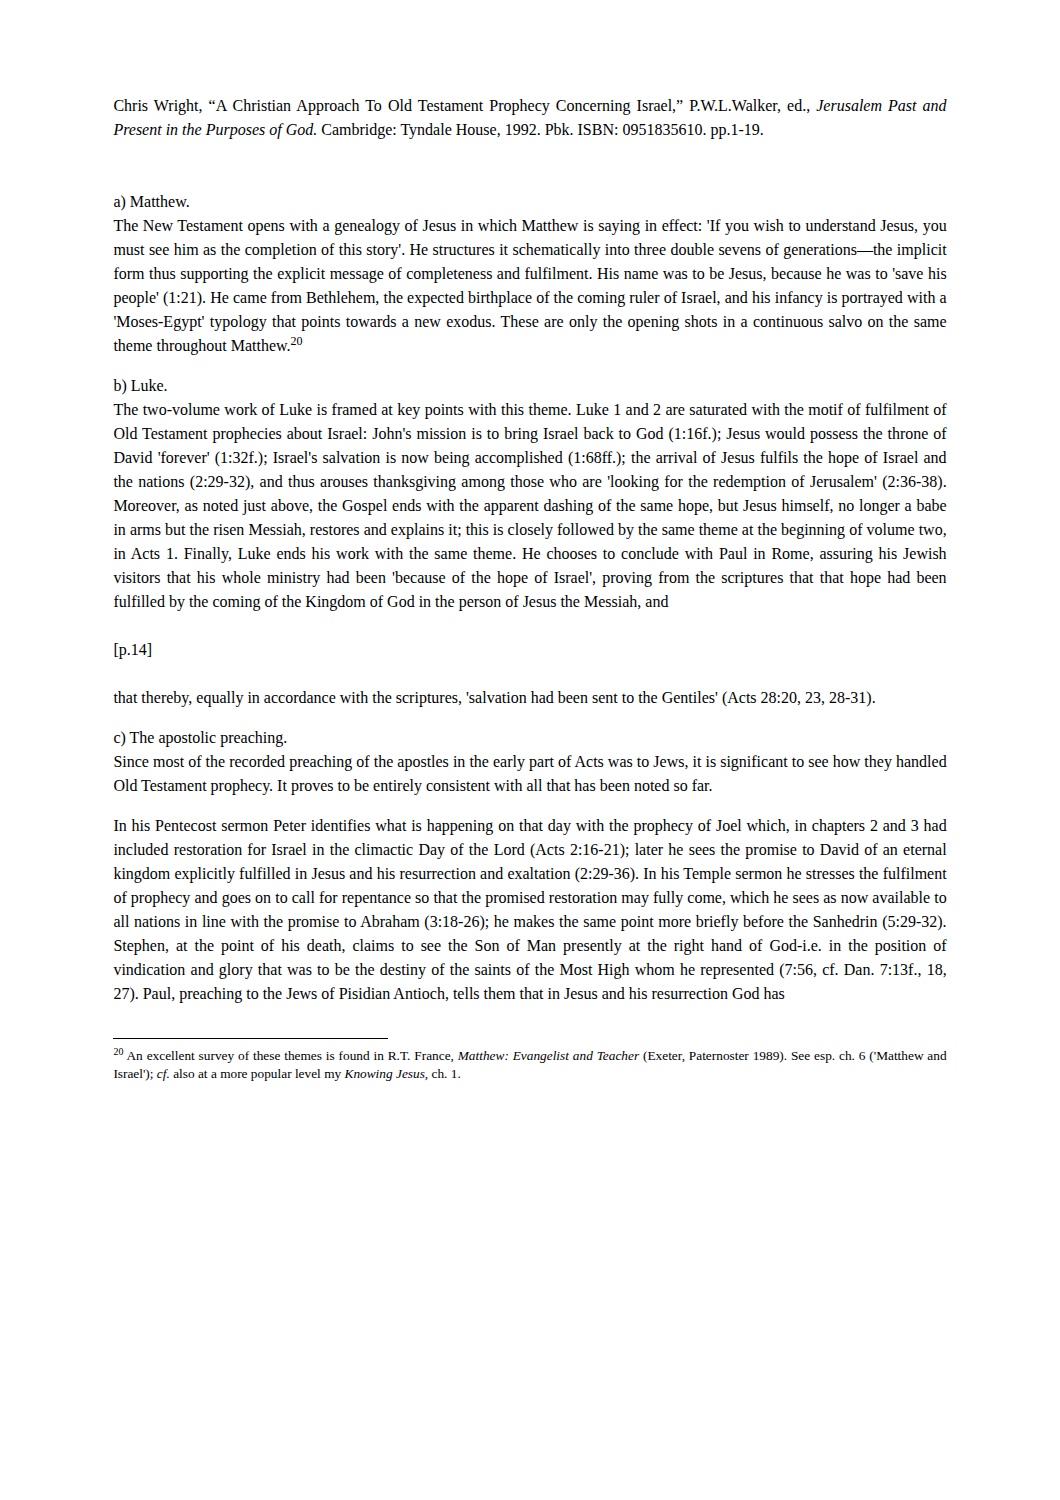Chris Wright, “A Christian Approach To Old Testament Prophecy Concerning Israel,” P.W.L.Walker, ed., Jerusalem Past and Present in the Purposes of God. Cambridge: Tyndale House, 1992. Pbk. ISBN: 0951835610. pp.1-19.
a) Matthew.
The New Testament opens with a genealogy of Jesus in which Matthew is saying in effect: 'If you wish to understand Jesus, you must see him as the completion of this story'. He structures it schematically into three double sevens of generations―the implicit form thus supporting the explicit message of completeness and fulfilment. His name was to be Jesus, because he was to 'save his people' (1:21). He came from Bethlehem, the expected birthplace of the coming ruler of Israel, and his infancy is portrayed with a 'Moses-Egypt' typology that points towards a new exodus. These are only the opening shots in a continuous salvo on the same theme throughout Matthew.20
b) Luke.
The two-volume work of Luke is framed at key points with this theme. Luke 1 and 2 are saturated with the motif of fulfilment of Old Testament prophecies about Israel: John's mission is to bring Israel back to God (1:16f.); Jesus would possess the throne of David 'forever' (1:32f.); Israel's salvation is now being accomplished (1:68ff.); the arrival of Jesus fulfils the hope of Israel and the nations (2:29-32), and thus arouses thanksgiving among those who are 'looking for the redemption of Jerusalem' (2:36-38). Moreover, as noted just above, the Gospel ends with the apparent dashing of the same hope, but Jesus himself, no longer a babe in arms but the risen Messiah, restores and explains it; this is closely followed by the same theme at the beginning of volume two, in Acts 1. Finally, Luke ends his work with the same theme. He chooses to conclude with Paul in Rome, assuring his Jewish visitors that his whole ministry had been 'because of the hope of Israel', proving from the scriptures that that hope had been fulfilled by the coming of the Kingdom of God in the person of Jesus the Messiah, and
[p.14]
that thereby, equally in accordance with the scriptures, 'salvation had been sent to the Gentiles' (Acts 28:20, 23, 28-31).
c) The apostolic preaching.
Since most of the recorded preaching of the apostles in the early part of Acts was to Jews, it is significant to see how they handled Old Testament prophecy. It proves to be entirely consistent with all that has been noted so far.
In his Pentecost sermon Peter identifies what is happening on that day with the prophecy of Joel which, in chapters 2 and 3 had included restoration for Israel in the climactic Day of the Lord (Acts 2:16-21); later he sees the promise to David of an eternal kingdom explicitly fulfilled in Jesus and his resurrection and exaltation (2:29-36). In his Temple sermon he stresses the fulfilment of prophecy and goes on to call for repentance so that the promised restoration may fully come, which he sees as now available to all nations in line with the promise to Abraham (3:18-26); he makes the same point more briefly before the Sanhedrin (5:29-32). Stephen, at the point of his death, claims to see the Son of Man presently at the right hand of God-i.e. in the position of vindication and glory that was to be the destiny of the saints of the Most High whom he represented (7:56, cf. Dan. 7:13f., 18, 27). Paul, preaching to the Jews of Pisidian Antioch, tells them that in Jesus and his resurrection God has
20 An excellent survey of these themes is found in R.T. France, Matthew: Evangelist and Teacher (Exeter, Paternoster 1989). See esp. ch. 6 ('Matthew and Israel'); cf. also at a more popular level my Knowing Jesus, ch. 1.